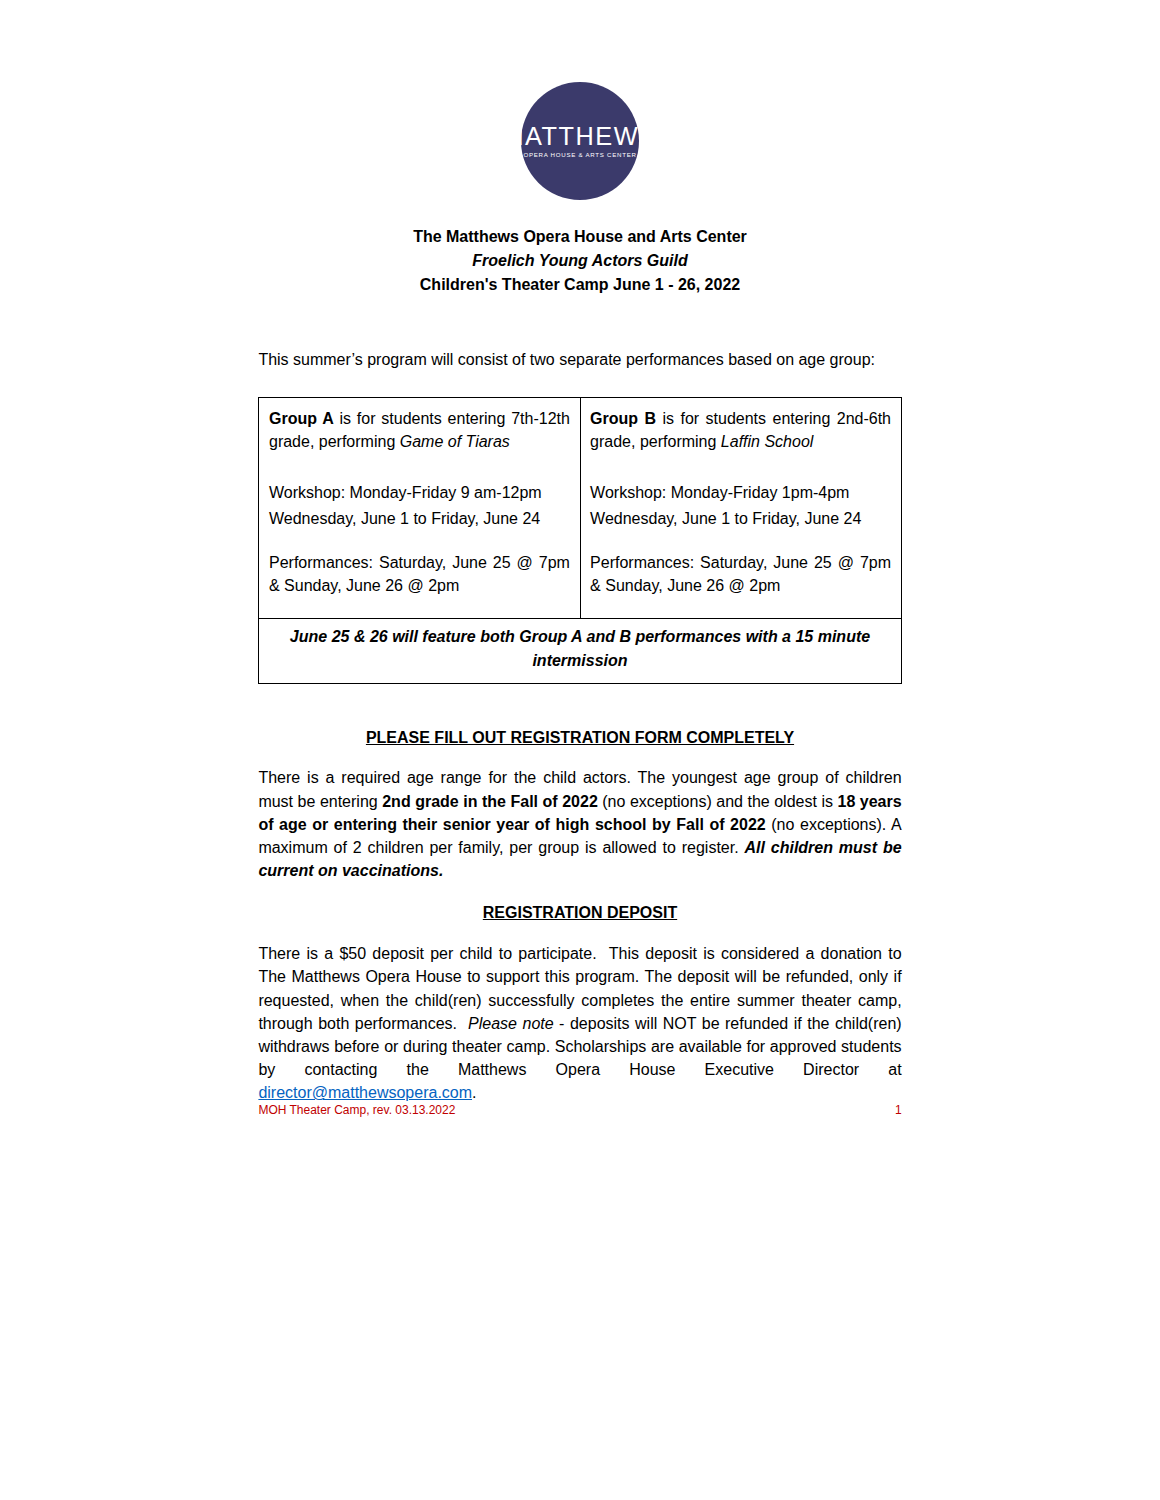MATTHEWS OPERA HOUSE & ARTS CENTER
The Matthews Opera House and Arts Center
Froelich Young Actors Guild
Children's Theater Camp June 1 - 26, 2022
This summer’s program will consist of two separate performances based on age group:
| Group A is for students entering 7th-12th grade, performing Game of Tiaras Workshop: Monday-Friday 9 am-12pm Wednesday, June 1 to Friday, June 24 Performances: Saturday, June 25 @ 7pm & Sunday, June 26 @ 2pm | Group B is for students entering 2nd-6th grade, performing Laffin School Workshop: Monday-Friday 1pm-4pm Wednesday, June 1 to Friday, June 24 Performances: Saturday, June 25 @ 7pm & Sunday, June 26 @ 2pm |
| June 25 & 26 will feature both Group A and B performances with a 15 minute intermission |
PLEASE FILL OUT REGISTRATION FORM COMPLETELY
There is a required age range for the child actors. The youngest age group of children must be entering 2nd grade in the Fall of 2022 (no exceptions) and the oldest is 18 years of age or entering their senior year of high school by Fall of 2022 (no exceptions). A maximum of 2 children per family, per group is allowed to register. All children must be current on vaccinations.
REGISTRATION DEPOSIT
There is a $50 deposit per child to participate. This deposit is considered a donation to The Matthews Opera House to support this program. The deposit will be refunded, only if requested, when the child(ren) successfully completes the entire summer theater camp, through both performances. Please note - deposits will NOT be refunded if the child(ren) withdraws before or during theater camp. Scholarships are available for approved students by contacting the Matthews Opera House Executive Director at director@matthewsopera.com.
MOH Theater Camp, rev. 03.13.2022 1